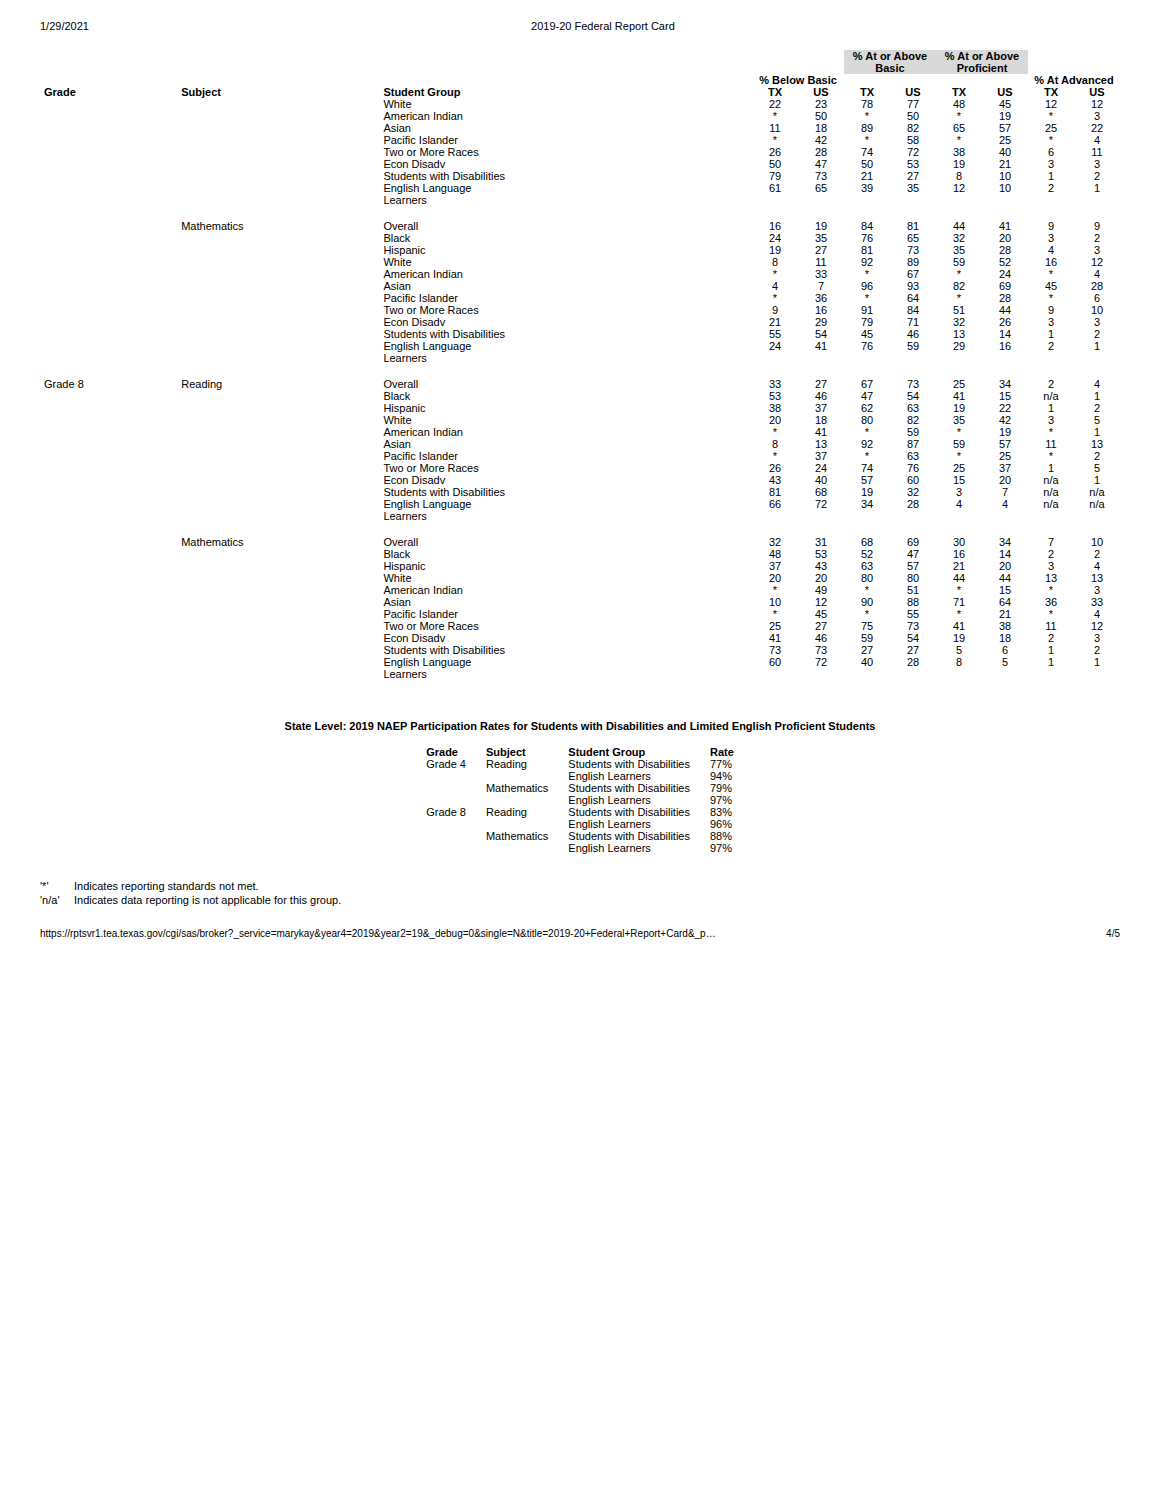1/29/2021
2019-20 Federal Report Card
| | | | | % At or Above Basic | % At or Above Proficient | |
| --- | --- | --- | --- | --- | --- | --- |
| | | | % Below Basic | | | % At Advanced |
| Grade | Subject | Student Group | TX | US | TX | US | TX | US | TX | US |
| | | White | 22 | 23 | 78 | 77 | 48 | 45 | 12 | 12 |
| | | American Indian | * | 50 | * | 50 | * | 19 | * | 3 |
| | | Asian | 11 | 18 | 89 | 82 | 65 | 57 | 25 | 22 |
| | | Pacific Islander | * | 42 | * | 58 | * | 25 | * | 4 |
| | | Two or More Races | 26 | 28 | 74 | 72 | 38 | 40 | 6 | 11 |
| | | Econ Disadv | 50 | 47 | 50 | 53 | 19 | 21 | 3 | 3 |
| | | Students with Disabilities | 79 | 73 | 21 | 27 | 8 | 10 | 1 | 2 |
| | | English Language Learners | 61 | 65 | 39 | 35 | 12 | 10 | 2 | 1 |
| | Mathematics | Overall | 16 | 19 | 84 | 81 | 44 | 41 | 9 | 9 |
| | | Black | 24 | 35 | 76 | 65 | 32 | 20 | 3 | 2 |
| | | Hispanic | 19 | 27 | 81 | 73 | 35 | 28 | 4 | 3 |
| | | White | 8 | 11 | 92 | 89 | 59 | 52 | 16 | 12 |
| | | American Indian | * | 33 | * | 67 | * | 24 | * | 4 |
| | | Asian | 4 | 7 | 96 | 93 | 82 | 69 | 45 | 28 |
| | | Pacific Islander | * | 36 | * | 64 | * | 28 | * | 6 |
| | | Two or More Races | 9 | 16 | 91 | 84 | 51 | 44 | 9 | 10 |
| | | Econ Disadv | 21 | 29 | 79 | 71 | 32 | 26 | 3 | 3 |
| | | Students with Disabilities | 55 | 54 | 45 | 46 | 13 | 14 | 1 | 2 |
| | | English Language Learners | 24 | 41 | 76 | 59 | 29 | 16 | 2 | 1 |
| Grade 8 | Reading | Overall | 33 | 27 | 67 | 73 | 25 | 34 | 2 | 4 |
| | | Black | 53 | 46 | 47 | 54 | 41 | 15 | n/a | 1 |
| | | Hispanic | 38 | 37 | 62 | 63 | 19 | 22 | 1 | 2 |
| | | White | 20 | 18 | 80 | 82 | 35 | 42 | 3 | 5 |
| | | American Indian | * | 41 | * | 59 | * | 19 | * | 1 |
| | | Asian | 8 | 13 | 92 | 87 | 59 | 57 | 11 | 13 |
| | | Pacific Islander | * | 37 | * | 63 | * | 25 | * | 2 |
| | | Two or More Races | 26 | 24 | 74 | 76 | 25 | 37 | 1 | 5 |
| | | Econ Disadv | 43 | 40 | 57 | 60 | 15 | 20 | n/a | 1 |
| | | Students with Disabilities | 81 | 68 | 19 | 32 | 3 | 7 | n/a | n/a |
| | | English Language Learners | 66 | 72 | 34 | 28 | 4 | 4 | n/a | n/a |
| | Mathematics | Overall | 32 | 31 | 68 | 69 | 30 | 34 | 7 | 10 |
| | | Black | 48 | 53 | 52 | 47 | 16 | 14 | 2 | 2 |
| | | Hispanic | 37 | 43 | 63 | 57 | 21 | 20 | 3 | 4 |
| | | White | 20 | 20 | 80 | 80 | 44 | 44 | 13 | 13 |
| | | American Indian | * | 49 | * | 51 | * | 15 | * | 3 |
| | | Asian | 10 | 12 | 90 | 88 | 71 | 64 | 36 | 33 |
| | | Pacific Islander | * | 45 | * | 55 | * | 21 | * | 4 |
| | | Two or More Races | 25 | 27 | 75 | 73 | 41 | 38 | 11 | 12 |
| | | Econ Disadv | 41 | 46 | 59 | 54 | 19 | 18 | 2 | 3 |
| | | Students with Disabilities | 73 | 73 | 27 | 27 | 5 | 6 | 1 | 2 |
| | | English Language Learners | 60 | 72 | 40 | 28 | 8 | 5 | 1 | 1 |
State Level: 2019 NAEP Participation Rates for Students with Disabilities and Limited English Proficient Students
| Grade | Subject | Student Group | Rate |
| --- | --- | --- | --- |
| Grade 4 | Reading | Students with Disabilities | 77% |
| | | English Learners | 94% |
| | Mathematics | Students with Disabilities | 79% |
| | | English Learners | 97% |
| Grade 8 | Reading | Students with Disabilities | 83% |
| | | English Learners | 96% |
| | Mathematics | Students with Disabilities | 88% |
| | | English Learners | 97% |
'*'Indicates reporting standards not met.
'n/a'Indicates data reporting is not applicable for this group.
https://rptsvr1.tea.texas.gov/cgi/sas/broker?_service=marykay&year4=2019&year2=19&_debug=0&single=N&title=2019-20+Federal+Report+Card&_p…
4/5